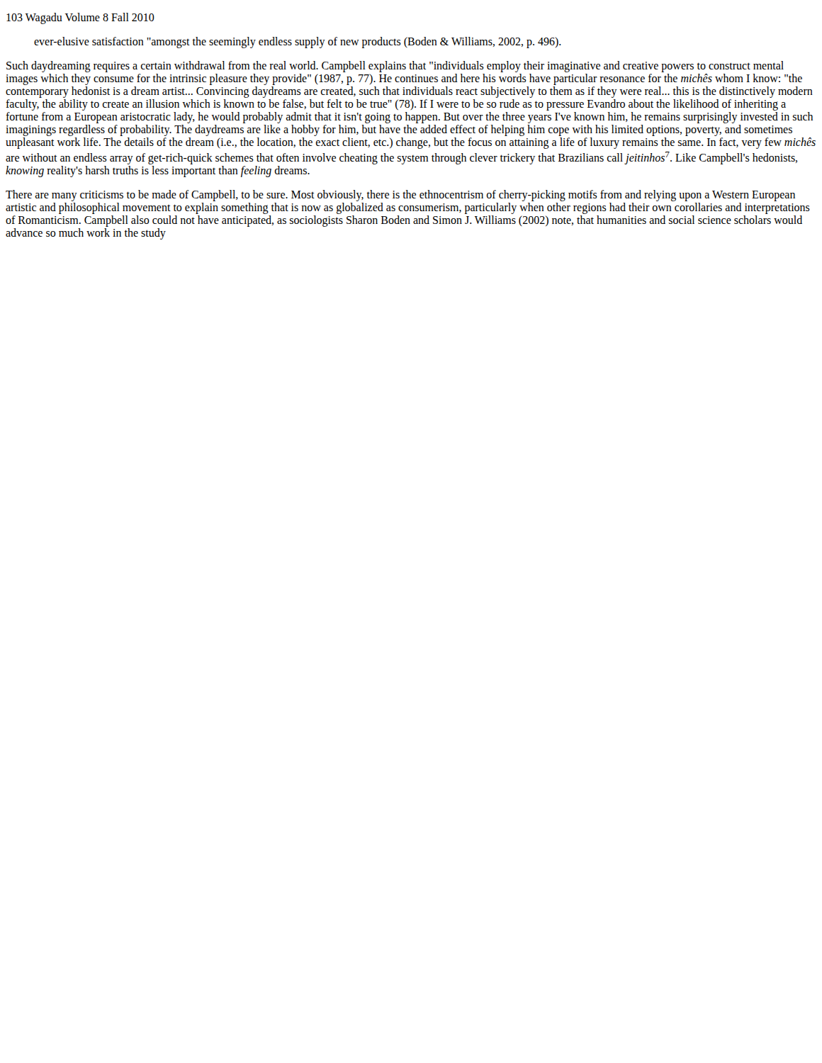103 Wagadu Volume 8 Fall 2010
ever-elusive satisfaction "amongst the seemingly endless supply of new products (Boden & Williams, 2002, p. 496).
Such daydreaming requires a certain withdrawal from the real world. Campbell explains that "individuals employ their imaginative and creative powers to construct mental images which they consume for the intrinsic pleasure they provide" (1987, p. 77). He continues and here his words have particular resonance for the michês whom I know: "the contemporary hedonist is a dream artist... Convincing daydreams are created, such that individuals react subjectively to them as if they were real... this is the distinctively modern faculty, the ability to create an illusion which is known to be false, but felt to be true" (78). If I were to be so rude as to pressure Evandro about the likelihood of inheriting a fortune from a European aristocratic lady, he would probably admit that it isn't going to happen. But over the three years I've known him, he remains surprisingly invested in such imaginings regardless of probability. The daydreams are like a hobby for him, but have the added effect of helping him cope with his limited options, poverty, and sometimes unpleasant work life. The details of the dream (i.e., the location, the exact client, etc.) change, but the focus on attaining a life of luxury remains the same. In fact, very few michês are without an endless array of get-rich-quick schemes that often involve cheating the system through clever trickery that Brazilians call jeitinhos7. Like Campbell's hedonists, knowing reality's harsh truths is less important than feeling dreams.
There are many criticisms to be made of Campbell, to be sure. Most obviously, there is the ethnocentrism of cherry-picking motifs from and relying upon a Western European artistic and philosophical movement to explain something that is now as globalized as consumerism, particularly when other regions had their own corollaries and interpretations of Romanticism. Campbell also could not have anticipated, as sociologists Sharon Boden and Simon J. Williams (2002) note, that humanities and social science scholars would advance so much work in the study